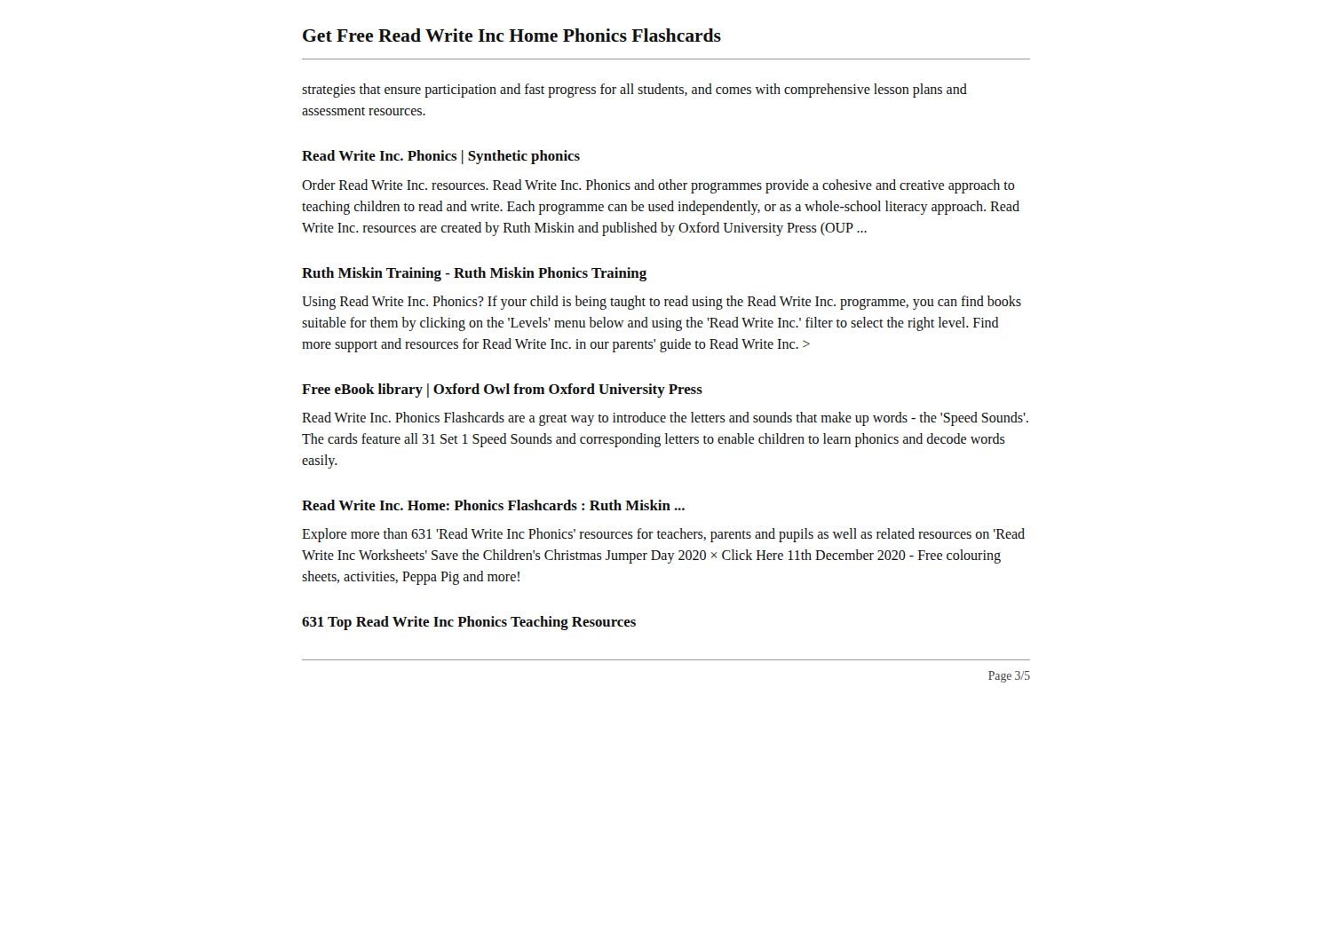Get Free Read Write Inc Home Phonics Flashcards
strategies that ensure participation and fast progress for all students, and comes with comprehensive lesson plans and assessment resources.
Read Write Inc. Phonics | Synthetic phonics
Order Read Write Inc. resources. Read Write Inc. Phonics and other programmes provide a cohesive and creative approach to teaching children to read and write. Each programme can be used independently, or as a whole-school literacy approach. Read Write Inc. resources are created by Ruth Miskin and published by Oxford University Press (OUP ...
Ruth Miskin Training - Ruth Miskin Phonics Training
Using Read Write Inc. Phonics? If your child is being taught to read using the Read Write Inc. programme, you can find books suitable for them by clicking on the 'Levels' menu below and using the 'Read Write Inc.' filter to select the right level. Find more support and resources for Read Write Inc. in our parents' guide to Read Write Inc. >
Free eBook library | Oxford Owl from Oxford University Press
Read Write Inc. Phonics Flashcards are a great way to introduce the letters and sounds that make up words - the 'Speed Sounds'. The cards feature all 31 Set 1 Speed Sounds and corresponding letters to enable children to learn phonics and decode words easily.
Read Write Inc. Home: Phonics Flashcards : Ruth Miskin ...
Explore more than 631 'Read Write Inc Phonics' resources for teachers, parents and pupils as well as related resources on 'Read Write Inc Worksheets' Save the Children's Christmas Jumper Day 2020 × Click Here 11th December 2020 - Free colouring sheets, activities, Peppa Pig and more!
631 Top Read Write Inc Phonics Teaching Resources
Page 3/5